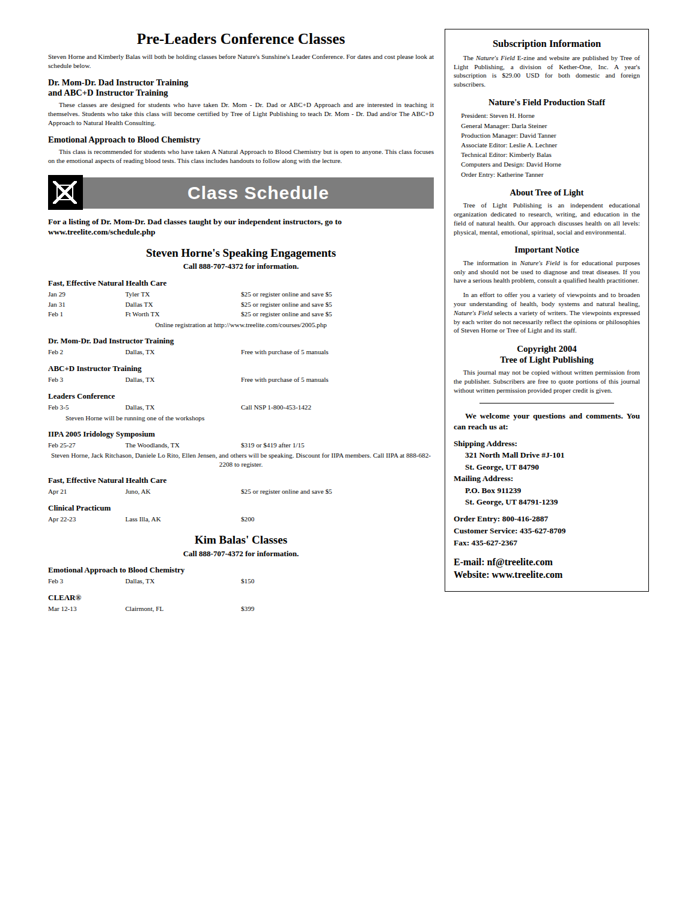Pre-Leaders Conference Classes
Steven Horne and Kimberly Balas will both be holding classes before Nature's Sunshine's Leader Conference. For dates and cost please look at schedule below.
Dr. Mom-Dr. Dad Instructor Training
and ABC+D Instructor Training
These classes are designed for students who have taken Dr. Mom - Dr. Dad or ABC+D Approach and are interested in teaching it themselves. Students who take this class will become certified by Tree of Light Publishing to teach Dr. Mom - Dr. Dad and/or The ABC+D Approach to Natural Health Consulting.
Emotional Approach to Blood Chemistry
This class is recommended for students who have taken A Natural Approach to Blood Chemistry but is open to anyone. This class focuses on the emotional aspects of reading blood tests. This class includes handouts to follow along with the lecture.
Class Schedule
For a listing of Dr. Mom-Dr. Dad classes taught by our independent instructors, go to www.treelite.com/schedule.php
Steven Horne's Speaking Engagements
Call 888-707-4372 for information.
Fast, Effective Natural Health Care
| Jan 29 | Tyler TX | $25 or register online and save $5 |
| Jan 31 | Dallas TX | $25 or register online and save $5 |
| Feb 1 | Ft Worth TX | $25 or register online and save $5 |
Online registration at http://www.treelite.com/courses/2005.php
Dr. Mom-Dr. Dad Instructor Training
| Feb 2 | Dallas, TX | Free with purchase of 5 manuals |
ABC+D Instructor Training
| Feb 3 | Dallas, TX | Free with purchase of 5 manuals |
Leaders Conference
| Feb 3-5 | Dallas, TX | Call NSP 1-800-453-1422 |
Steven Horne will be running one of the workshops
IIPA 2005 Iridology Symposium
| Feb 25-27 | The Woodlands, TX | $319 or $419 after 1/15 |
Steven Horne, Jack Ritchason, Daniele Lo Rito, Ellen Jensen, and others will be speaking. Discount for IIPA members. Call IIPA at 888-682-2208 to register.
Fast, Effective Natural Health Care
| Apr 21 | Juno, AK | $25 or register online and save $5 |
Clinical Practicum
| Apr 22-23 | Lass Illa, AK | $200 |
Kim Balas' Classes
Call 888-707-4372 for information.
Emotional Approach to Blood Chemistry
| Feb 3 | Dallas, TX | $150 |
CLEAR®
| Mar 12-13 | Clairmont, FL | $399 |
Subscription Information
The Nature's Field E-zine and website are published by Tree of Light Publishing, a division of Kether-One, Inc. A year's subscription is $29.00 USD for both domestic and foreign subscribers.
Nature's Field Production Staff
President: Steven H. Horne
General Manager: Darla Steiner
Production Manager: David Tanner
Associate Editor: Leslie A. Lechner
Technical Editor: Kimberly Balas
Computers and Design: David Horne
Order Entry: Katherine Tanner
About Tree of Light
Tree of Light Publishing is an independent educational organization dedicated to research, writing, and education in the field of natural health. Our approach discusses health on all levels: physical, mental, emotional, spiritual, social and environmental.
Important Notice
The information in Nature's Field is for educational purposes only and should not be used to diagnose and treat diseases. If you have a serious health problem, consult a qualified health practitioner.
In an effort to offer you a variety of viewpoints and to broaden your understanding of health, body systems and natural healing, Nature's Field selects a variety of writers. The viewpoints expressed by each writer do not necessarily reflect the opinions or philosophies of Steven Horne or Tree of Light and its staff.
Copyright 2004
Tree of Light Publishing
This journal may not be copied without written permission from the publisher. Subscribers are free to quote portions of this journal without written permission provided proper credit is given.
We welcome your questions and comments. You can reach us at:
Shipping Address: 321 North Mall Drive #J-101 St. George, UT 84790 Mailing Address: P.O. Box 911239 St. George, UT 84791-1239
Order Entry: 800-416-2887
Customer Service: 435-627-8709
Fax: 435-627-2367
E-mail: nf@treelite.com
Website: www.treelite.com